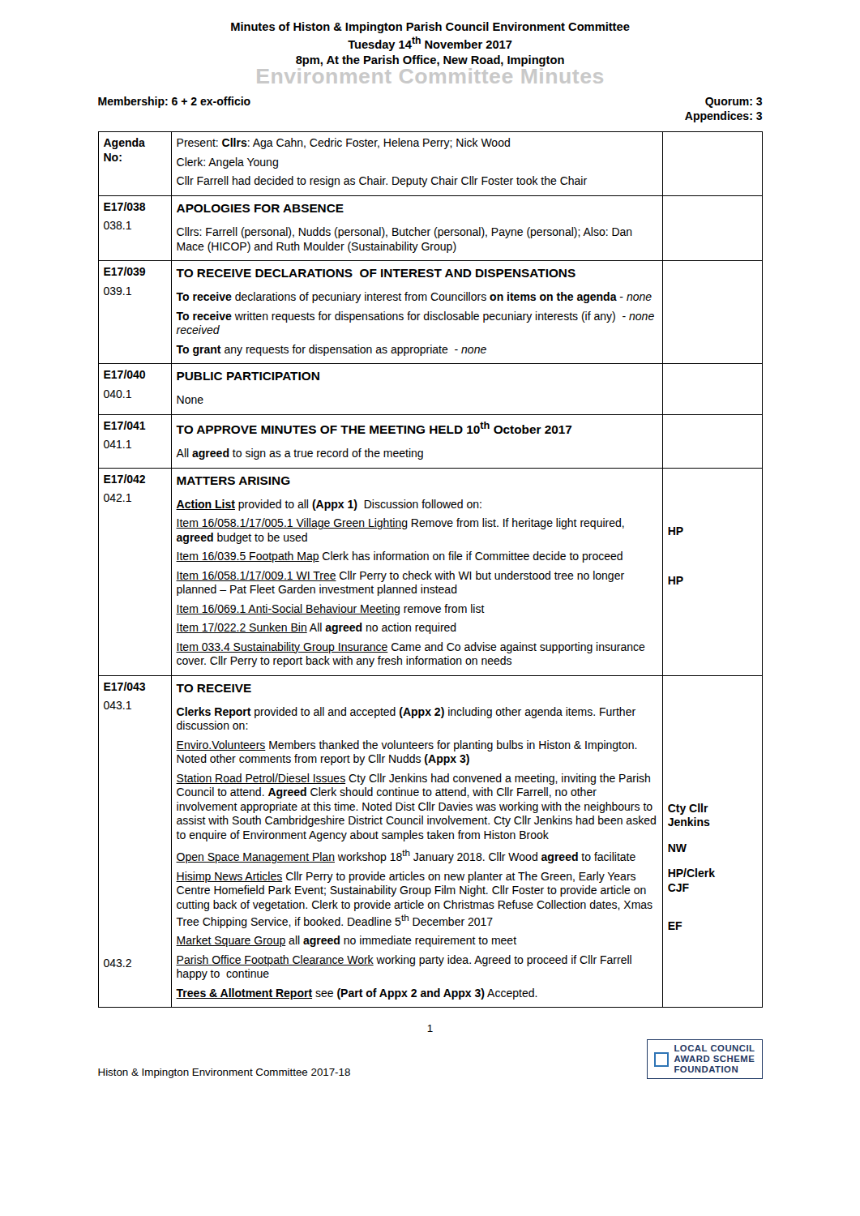Minutes of Histon & Impington Parish Council Environment Committee Tuesday 14th November 2017 8pm, At the Parish Office, New Road, Impington
Environment Committee Minutes
Membership: 6 + 2 ex-officio
Quorum: 3 Appendices: 3
| Agenda No: | Present: Cllrs : Aga Cahn, Cedric Foster, Helena Perry; Nick Wood Clerk: Angela Young Cllr Farrell had decided to resign as Chair. Deputy Chair Cllr Foster took the Chair | |
| E17/038 038.1 | APOLOGIES FOR ABSENCE Cllrs: Farrell (personal), Nudds (personal), Butcher (personal), Payne (personal); Also: Dan Mace (HICOP) and Ruth Moulder (Sustainability Group) | |
| E17/039 039.1 | TO RECEIVE DECLARATIONS OF INTEREST AND DISPENSATIONS To receive declarations of pecuniary interest from Councillors on items on the agenda - none To receive written requests for dispensations for disclosable pecuniary interests (if any) - none received To grant any requests for dispensation as appropriate - none | |
| E17/040 040.1 | PUBLIC PARTICIPATION None | |
| E17/041 041.1 | TO APPROVE MINUTES OF THE MEETING HELD 10 th October 2017 All agreed to sign as a true record of the meeting | |
| E17/042 042.1 | MATTERS ARISING Action List provided to all (Appx 1) Discussion followed on: Item 16/058.1/17/005.1 Village Green Lighting Remove from list. If heritage light required, agreed budget to be used Item 16/039.5 Footpath Map Clerk has information on file if Committee decide to proceed Item 16/058.1/17/009.1 WI Tree Cllr Perry to check with WI but understood tree no longer planned – Pat Fleet Garden investment planned instead Item 16/069.1 Anti-Social Behaviour Meeting remove from list Item 17/022.2 Sunken Bin All agreed no action required Item 033.4 Sustainability Group Insurance Came and Co advise against supporting insurance cover. Cllr Perry to report back with any fresh information on needs | HP HP |
| E17/043 043.1 043.2 | TO RECEIVE Clerks Report provided to all and accepted (Appx 2) including other agenda items. Further discussion on: Enviro.Volunteers Members thanked the volunteers for planting bulbs in Histon & Impington. Noted other comments from report by Cllr Nudds (Appx 3) Station Road Petrol/Diesel Issues Cty Cllr Jenkins had convened a meeting, inviting the Parish Council to attend. Agreed Clerk should continue to attend, with Cllr Farrell, no other involvement appropriate at this time. Noted Dist Cllr Davies was working with the neighbours to assist with South Cambridgeshire District Council involvement. Cty Cllr Jenkins had been asked to enquire of Environment Agency about samples taken from Histon Brook Open Space Management Plan workshop 18 th January 2018. Cllr Wood agreed to facilitate Hisimp News Articles Cllr Perry to provide articles on new planter at The Green, Early Years Centre Homefield Park Event; Sustainability Group Film Night. Cllr Foster to provide article on cutting back of vegetation. Clerk to provide article on Christmas Refuse Collection dates, Xmas Tree Chipping Service, if booked. Deadline 5 th December 2017 Market Square Group all agreed no immediate requirement to meet Parish Office Footpath Clearance Work working party idea. Agreed to proceed if Cllr Farrell happy to continue Trees & Allotment Report see (Part of Appx 2 and Appx 3) Accepted. | Cty Cllr Jenkins NW HP/Clerk CJF EF |
1
Histon & Impington Environment Committee 2017-18
LOCAL COUNCIL
AWARD SCHEME
FOUNDATION